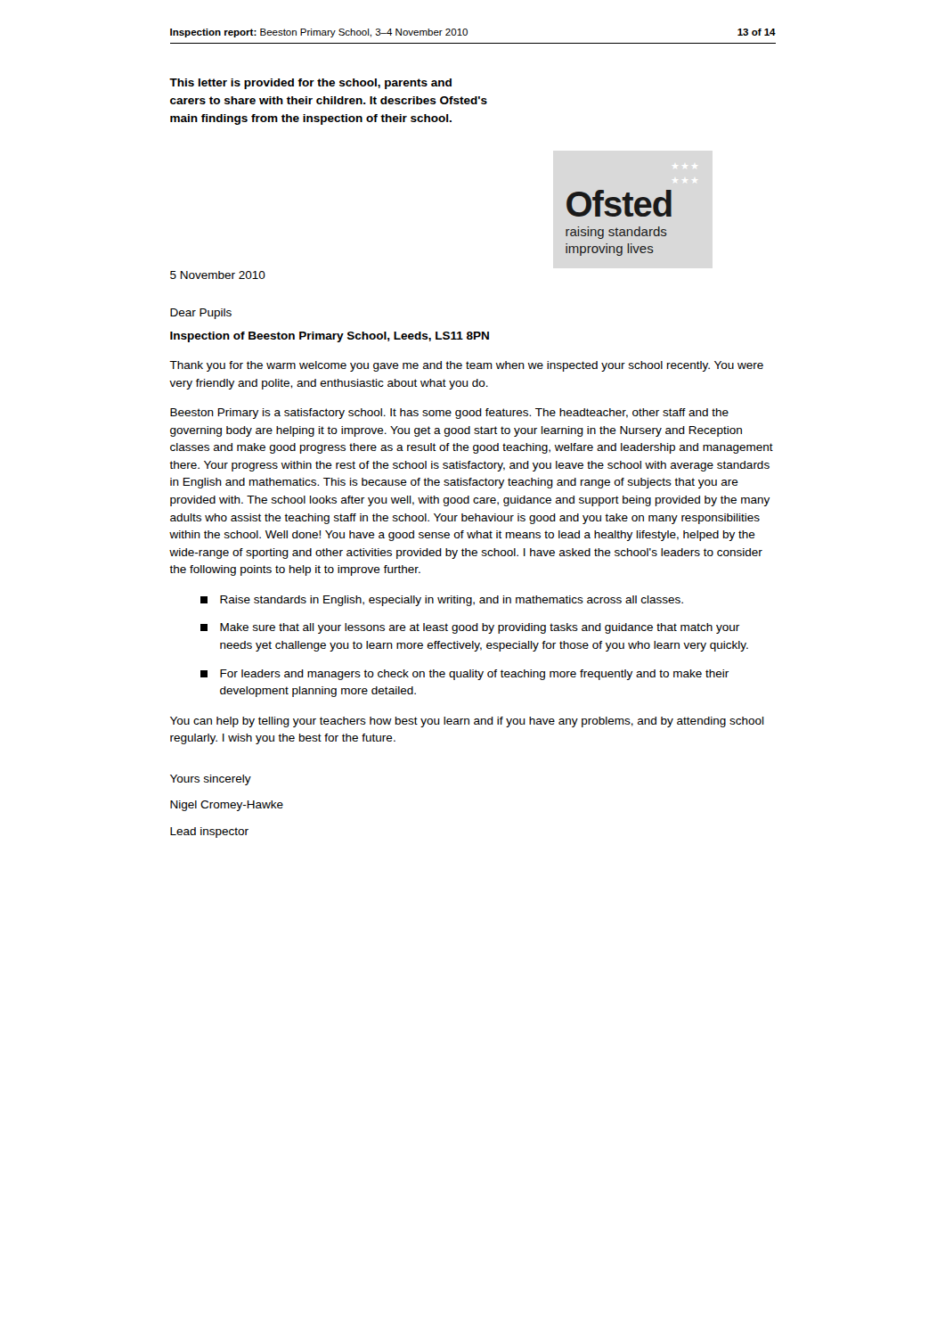Inspection report: Beeston Primary School, 3–4 November 2010
13 of 14
This letter is provided for the school, parents and
carers to share with their children. It describes Ofsted's
main findings from the inspection of their school.
★★★
★★★
Ofsted
raising standards
improving lives
5 November 2010
Dear Pupils
Inspection of Beeston Primary School, Leeds, LS11 8PN
Thank you for the warm welcome you gave me and the team when we inspected your school recently. You were very friendly and polite, and enthusiastic about what you do.
Beeston Primary is a satisfactory school. It has some good features. The headteacher, other staff and the governing body are helping it to improve. You get a good start to your learning in the Nursery and Reception classes and make good progress there as a result of the good teaching, welfare and leadership and management there. Your progress within the rest of the school is satisfactory, and you leave the school with average standards in English and mathematics. This is because of the satisfactory teaching and range of subjects that you are provided with. The school looks after you well, with good care, guidance and support being provided by the many adults who assist the teaching staff in the school. Your behaviour is good and you take on many responsibilities within the school. Well done! You have a good sense of what it means to lead a healthy lifestyle, helped by the wide-range of sporting and other activities provided by the school. I have asked the school's leaders to consider the following points to help it to improve further.
Raise standards in English, especially in writing, and in mathematics across all classes.
Make sure that all your lessons are at least good by providing tasks and guidance that match your needs yet challenge you to learn more effectively, especially for those of you who learn very quickly.
For leaders and managers to check on the quality of teaching more frequently and to make their development planning more detailed.
You can help by telling your teachers how best you learn and if you have any problems, and by attending school regularly. I wish you the best for the future.
Yours sincerely
Nigel Cromey-Hawke
Lead inspector